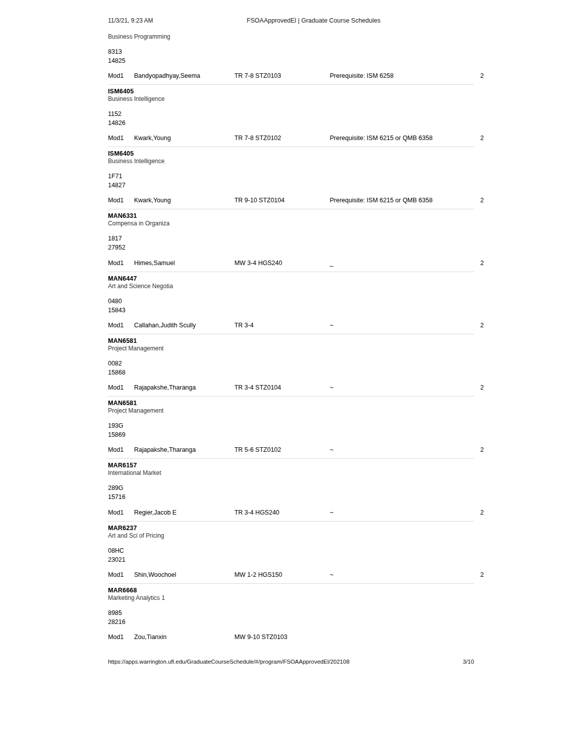11/3/21, 9:23 AM
FSOAApprovedEl | Graduate Course Schedules
Business Programming
8313
14825
Mod1
Bandyopadhyay,Seema
TR 7-8 STZ0103
Prerequisite: ISM 6258
2
ISM6405
Business Intelligence
1152
14826
Mod1
Kwark,Young
TR 7-8 STZ0102
Prerequisite: ISM 6215 or QMB 6358
2
ISM6405
Business Intelligence
1F71
14827
Mod1
Kwark,Young
TR 9-10 STZ0104
Prerequisite: ISM 6215 or QMB 6358
2
MAN6331
Compensa in Organiza
1817
27952
Mod1
Himes,Samuel
MW 3-4 HGS240
_
2
MAN6447
Art and Science Negotia
0480
15843
Mod1
Callahan,Judith Scully
TR 3-4
~
2
MAN6581
Project Management
0082
15868
Mod1
Rajapakshe,Tharanga
TR 3-4 STZ0104
~
2
MAN6581
Project Management
193G
15869
Mod1
Rajapakshe,Tharanga
TR 5-6 STZ0102
~
2
MAR6157
International Market
289G
15716
Mod1
Regier,Jacob E
TR 3-4 HGS240
~
2
MAR6237
Art and Sci of Pricing
08HC
23021
Mod1
Shin,Woochoel
MW 1-2 HGS150
~
2
MAR6668
Marketing Analytics 1
8985
28216
Mod1
Zou,Tianxin
MW 9-10 STZ0103
https://apps.warrington.ufl.edu/GraduateCourseSchedule/#/program/FSOAApprovedEl/202108
3/10